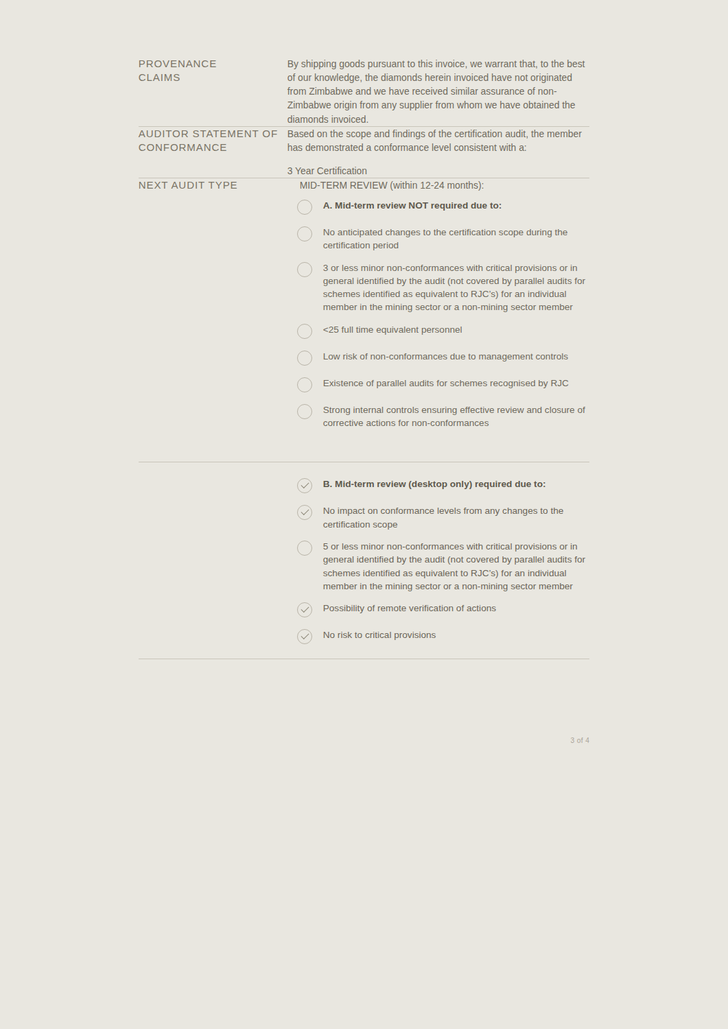| Provenance Claims | By shipping goods pursuant to this invoice, we warrant that, to the best of our knowledge, the diamonds herein invoiced have not originated from Zimbabwe and we have received similar assurance of non-Zimbabwe origin from any supplier from whom we have obtained the diamonds invoiced. |
| Auditor Statement of Conformance | Based on the scope and findings of the certification audit, the member has demonstrated a conformance level consistent with a: 3 Year Certification |
| Next Audit Type | MID-TERM REVIEW (within 12-24 months): A. Mid-term review NOT required due to: No anticipated changes to the certification scope during the certification period 3 or less minor non-conformances with critical provisions or in general identified by the audit (not covered by parallel audits for schemes identified as equivalent to RJC’s) for an individual member in the mining sector or a non-mining sector member <25 full time equivalent personnel Low risk of non-conformances due to management controls Existence of parallel audits for schemes recognised by RJC Strong internal controls ensuring effective review and closure of corrective actions for non-conformances |
B. Mid-term review (desktop only) required due to:
No impact on conformance levels from any changes to the certification scope
5 or less minor non-conformances with critical provisions or in general identified by the audit (not covered by parallel audits for schemes identified as equivalent to RJC’s) for an individual member in the mining sector or a non-mining sector member
Possibility of remote verification of actions
No risk to critical provisions
3 of 4